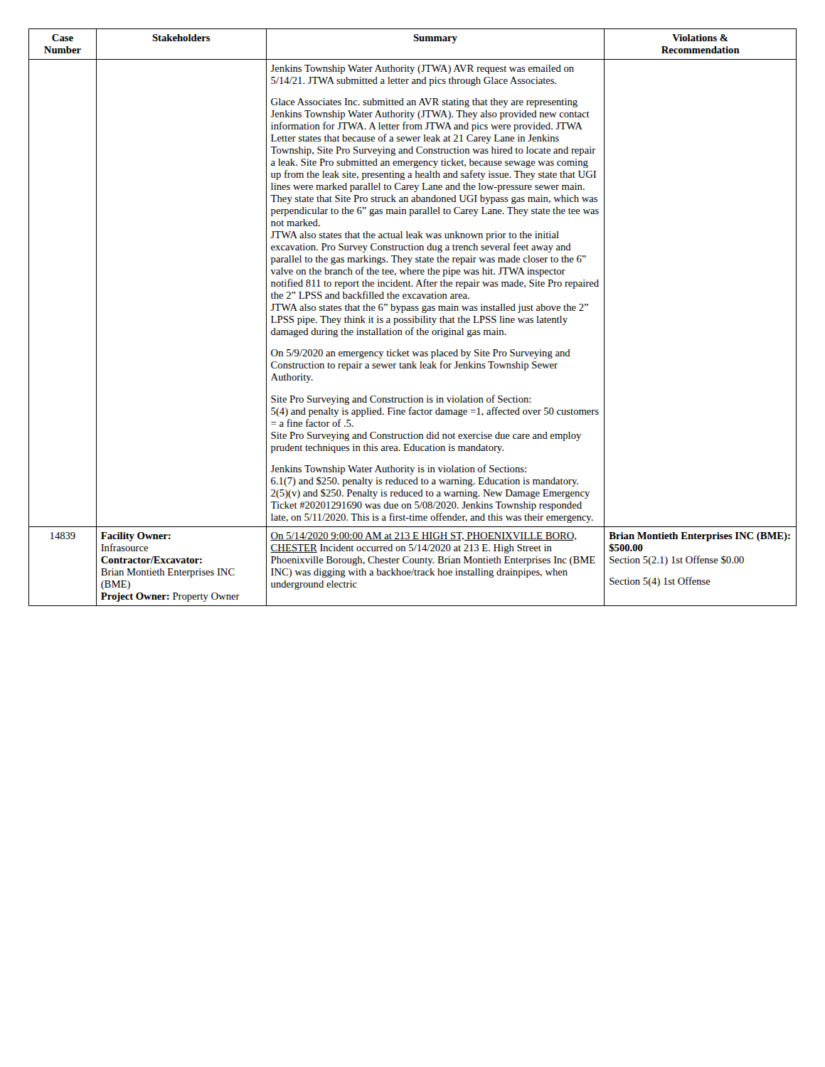| Case Number | Stakeholders | Summary | Violations & Recommendation |
| --- | --- | --- | --- |
| | | Jenkins Township Water Authority (JTWA) AVR request was emailed on 5/14/21. JTWA submitted a letter and pics through Glace Associates. Glace Associates Inc. submitted an AVR stating that they are representing Jenkins Township Water Authority (JTWA). They also provided new contact information for JTWA. A letter from JTWA and pics were provided. JTWA Letter states that because of a sewer leak at 21 Carey Lane in Jenkins Township, Site Pro Surveying and Construction was hired to locate and repair a leak. Site Pro submitted an emergency ticket, because sewage was coming up from the leak site, presenting a health and safety issue. They state that UGI lines were marked parallel to Carey Lane and the low-pressure sewer main. They state that Site Pro struck an abandoned UGI bypass gas main, which was perpendicular to the 6” gas main parallel to Carey Lane. They state the tee was not marked. JTWA also states that the actual leak was unknown prior to the initial excavation. Pro Survey Construction dug a trench several feet away and parallel to the gas markings. They state the repair was made closer to the 6” valve on the branch of the tee, where the pipe was hit. JTWA inspector notified 811 to report the incident. After the repair was made, Site Pro repaired the 2” LPSS and backfilled the excavation area. JTWA also states that the 6” bypass gas main was installed just above the 2” LPSS pipe. They think it is a possibility that the LPSS line was latently damaged during the installation of the original gas main. On 5/9/2020 an emergency ticket was placed by Site Pro Surveying and Construction to repair a sewer tank leak for Jenkins Township Sewer Authority. Site Pro Surveying and Construction is in violation of Section: 5(4) and penalty is applied. Fine factor damage =1, affected over 50 customers = a fine factor of .5. Site Pro Surveying and Construction did not exercise due care and employ prudent techniques in this area. Education is mandatory. Jenkins Township Water Authority is in violation of Sections: 6.1(7) and $250. penalty is reduced to a warning. Education is mandatory. 2(5)(v) and $250. Penalty is reduced to a warning. New Damage Emergency Ticket #20201291690 was due on 5/08/2020. Jenkins Township responded late, on 5/11/2020. This is a first-time offender, and this was their emergency. | |
| 14839 | Facility Owner: Infrasource Contractor/Excavator: Brian Montieth Enterprises INC (BME) Project Owner: Property Owner | On 5/14/2020 9:00:00 AM at 213 E HIGH ST, PHOENIXVILLE BORO, CHESTER Incident occurred on 5/14/2020 at 213 E. High Street in Phoenixville Borough, Chester County. Brian Montieth Enterprises Inc (BME INC) was digging with a backhoe/track hoe installing drainpipes, when underground electric | Brian Montieth Enterprises INC (BME): $500.00 Section 5(2.1) 1st Offense $0.00 Section 5(4) 1st Offense |